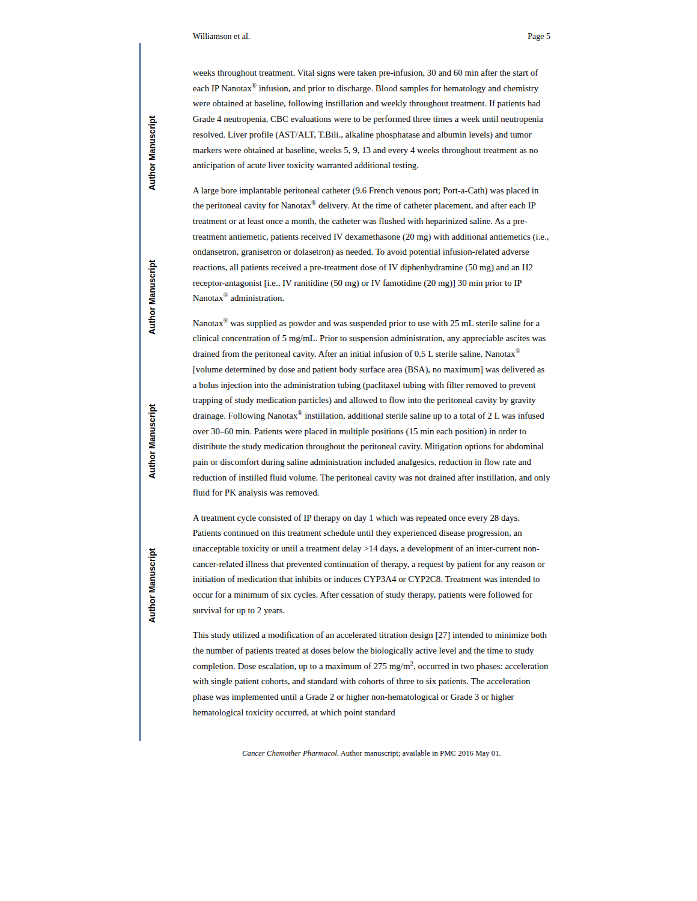Author Manuscript
Author Manuscript
Author Manuscript
Author Manuscript
Williamson et al. Page 5
weeks throughout treatment. Vital signs were taken pre-infusion, 30 and 60 min after the start of each IP Nanotax® infusion, and prior to discharge. Blood samples for hematology and chemistry were obtained at baseline, following instillation and weekly throughout treatment. If patients had Grade 4 neutropenia, CBC evaluations were to be performed three times a week until neutropenia resolved. Liver profile (AST/ALT, T.Bili., alkaline phosphatase and albumin levels) and tumor markers were obtained at baseline, weeks 5, 9, 13 and every 4 weeks throughout treatment as no anticipation of acute liver toxicity warranted additional testing.
A large bore implantable peritoneal catheter (9.6 French venous port; Port-a-Cath) was placed in the peritoneal cavity for Nanotax® delivery. At the time of catheter placement, and after each IP treatment or at least once a month, the catheter was flushed with heparinized saline. As a pre-treatment antiemetic, patients received IV dexamethasone (20 mg) with additional antiemetics (i.e., ondansetron, granisetron or dolasetron) as needed. To avoid potential infusion-related adverse reactions, all patients received a pre-treatment dose of IV diphenhydramine (50 mg) and an H2 receptor-antagonist [i.e., IV ranitidine (50 mg) or IV famotidine (20 mg)] 30 min prior to IP Nanotax® administration.
Nanotax® was supplied as powder and was suspended prior to use with 25 mL sterile saline for a clinical concentration of 5 mg/mL. Prior to suspension administration, any appreciable ascites was drained from the peritoneal cavity. After an initial infusion of 0.5 L sterile saline, Nanotax® [volume determined by dose and patient body surface area (BSA), no maximum] was delivered as a bolus injection into the administration tubing (paclitaxel tubing with filter removed to prevent trapping of study medication particles) and allowed to flow into the peritoneal cavity by gravity drainage. Following Nanotax® instillation, additional sterile saline up to a total of 2 L was infused over 30–60 min. Patients were placed in multiple positions (15 min each position) in order to distribute the study medication throughout the peritoneal cavity. Mitigation options for abdominal pain or discomfort during saline administration included analgesics, reduction in flow rate and reduction of instilled fluid volume. The peritoneal cavity was not drained after instillation, and only fluid for PK analysis was removed.
A treatment cycle consisted of IP therapy on day 1 which was repeated once every 28 days. Patients continued on this treatment schedule until they experienced disease progression, an unacceptable toxicity or until a treatment delay >14 days, a development of an inter-current non-cancer-related illness that prevented continuation of therapy, a request by patient for any reason or initiation of medication that inhibits or induces CYP3A4 or CYP2C8. Treatment was intended to occur for a minimum of six cycles. After cessation of study therapy, patients were followed for survival for up to 2 years.
This study utilized a modification of an accelerated titration design [27] intended to minimize both the number of patients treated at doses below the biologically active level and the time to study completion. Dose escalation, up to a maximum of 275 mg/m2, occurred in two phases: acceleration with single patient cohorts, and standard with cohorts of three to six patients. The acceleration phase was implemented until a Grade 2 or higher non-hematological or Grade 3 or higher hematological toxicity occurred, at which point standard
Cancer Chemother Pharmacol. Author manuscript; available in PMC 2016 May 01.